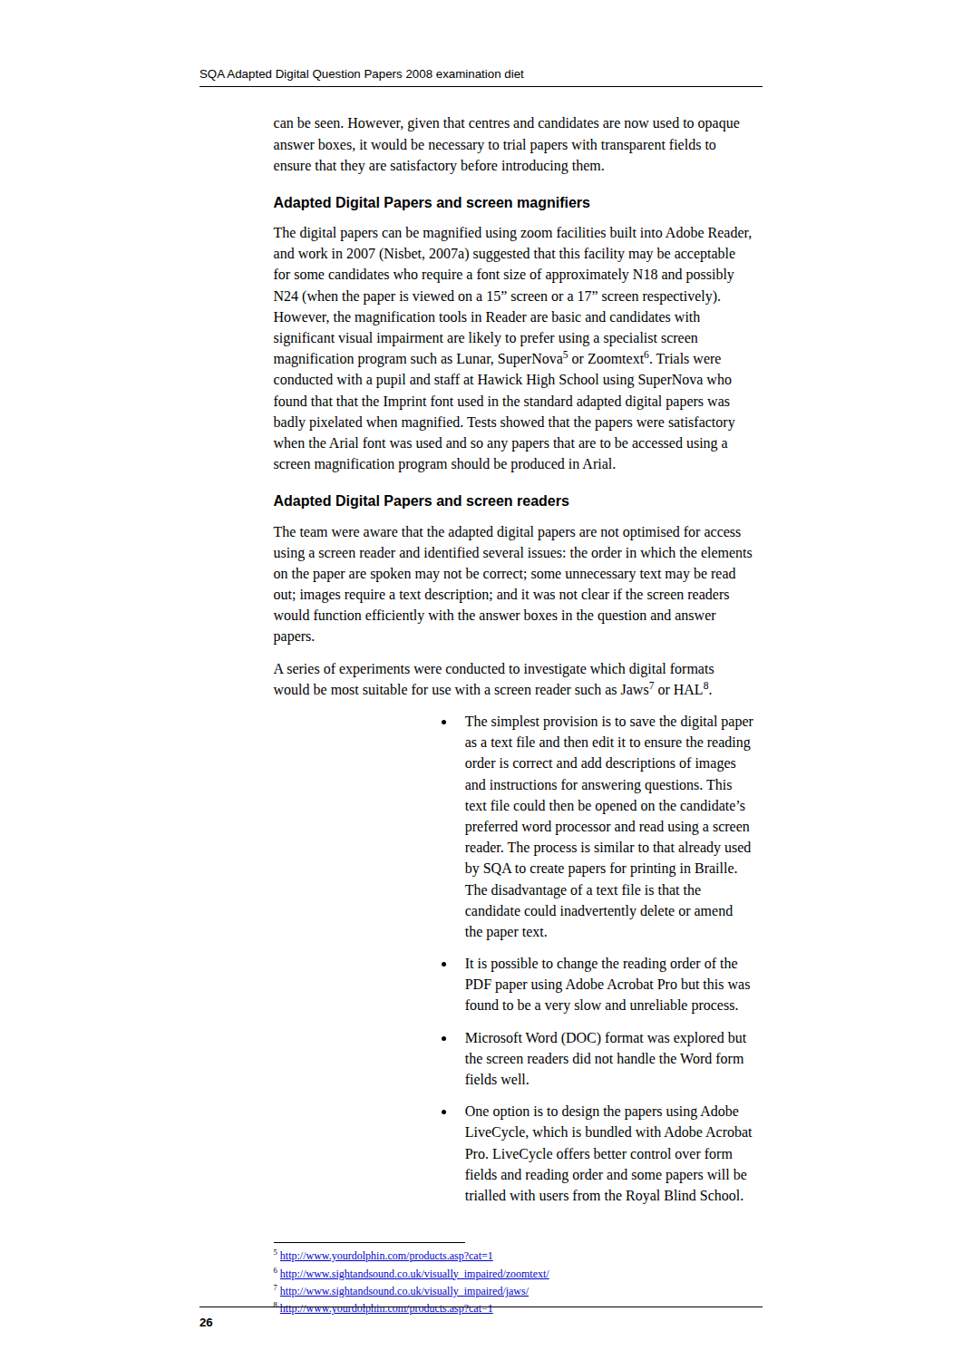SQA Adapted Digital Question Papers 2008 examination diet
can be seen. However, given that centres and candidates are now used to opaque answer boxes, it would be necessary to trial papers with transparent fields to ensure that they are satisfactory before introducing them.
Adapted Digital Papers and screen magnifiers
The digital papers can be magnified using zoom facilities built into Adobe Reader, and work in 2007 (Nisbet, 2007a) suggested that this facility may be acceptable for some candidates who require a font size of approximately N18 and possibly N24 (when the paper is viewed on a 15” screen or a 17” screen respectively). However, the magnification tools in Reader are basic and candidates with significant visual impairment are likely to prefer using a specialist screen magnification program such as Lunar, SuperNova5 or Zoomtext6. Trials were conducted with a pupil and staff at Hawick High School using SuperNova who found that that the Imprint font used in the standard adapted digital papers was badly pixelated when magnified. Tests showed that the papers were satisfactory when the Arial font was used and so any papers that are to be accessed using a screen magnification program should be produced in Arial.
Adapted Digital Papers and screen readers
The team were aware that the adapted digital papers are not optimised for access using a screen reader and identified several issues: the order in which the elements on the paper are spoken may not be correct; some unnecessary text may be read out; images require a text description; and it was not clear if the screen readers would function efficiently with the answer boxes in the question and answer papers.
A series of experiments were conducted to investigate which digital formats would be most suitable for use with a screen reader such as Jaws7 or HAL8.
The simplest provision is to save the digital paper as a text file and then edit it to ensure the reading order is correct and add descriptions of images and instructions for answering questions. This text file could then be opened on the candidate’s preferred word processor and read using a screen reader. The process is similar to that already used by SQA to create papers for printing in Braille. The disadvantage of a text file is that the candidate could inadvertently delete or amend the paper text.
It is possible to change the reading order of the PDF paper using Adobe Acrobat Pro but this was found to be a very slow and unreliable process.
Microsoft Word (DOC) format was explored but the screen readers did not handle the Word form fields well.
One option is to design the papers using Adobe LiveCycle, which is bundled with Adobe Acrobat Pro. LiveCycle offers better control over form fields and reading order and some papers will be trialled with users from the Royal Blind School.
5 http://www.yourdolphin.com/products.asp?cat=1
6 http://www.sightandsound.co.uk/visually_impaired/zoomtext/
7 http://www.sightandsound.co.uk/visually_impaired/jaws/
8 http://www.yourdolphin.com/products.asp?cat=1
26